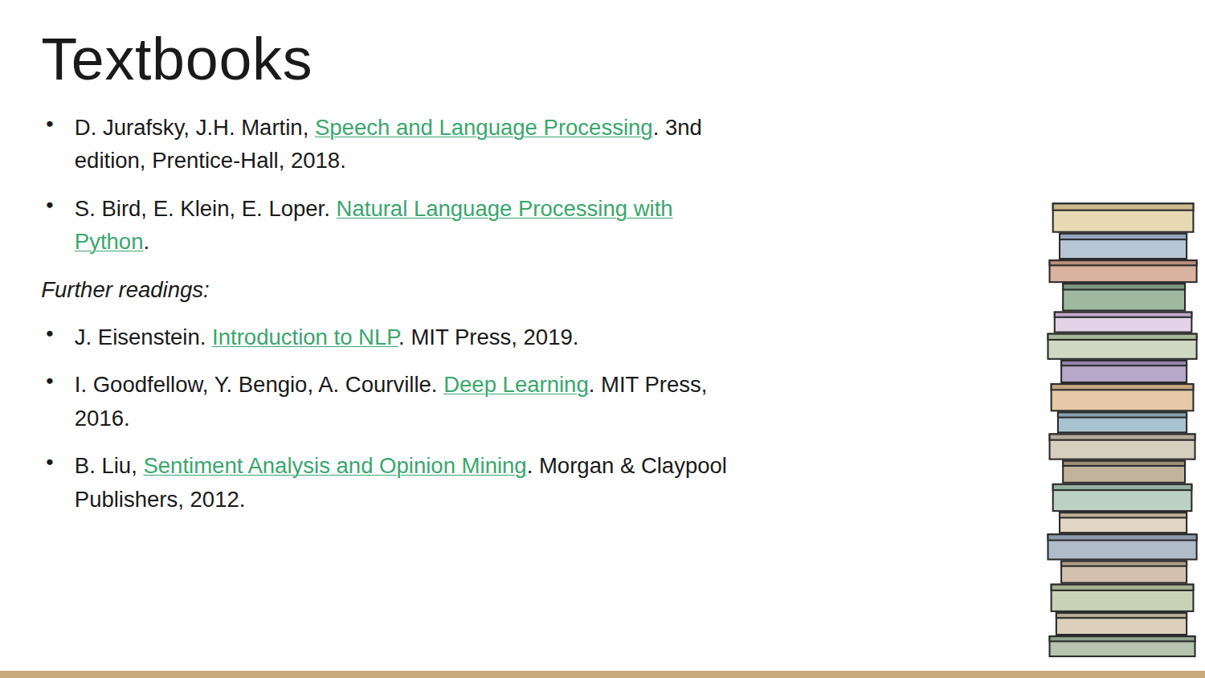Textbooks
D. Jurafsky, J.H. Martin, Speech and Language Processing. 3nd edition, Prentice-Hall, 2018.
S. Bird, E. Klein, E. Loper. Natural Language Processing with Python.
Further readings:
J. Eisenstein. Introduction to NLP. MIT Press, 2019.
I. Goodfellow, Y. Bengio, A. Courville. Deep Learning. MIT Press, 2016.
B. Liu, Sentiment Analysis and Opinion Mining. Morgan & Claypool Publishers, 2012.